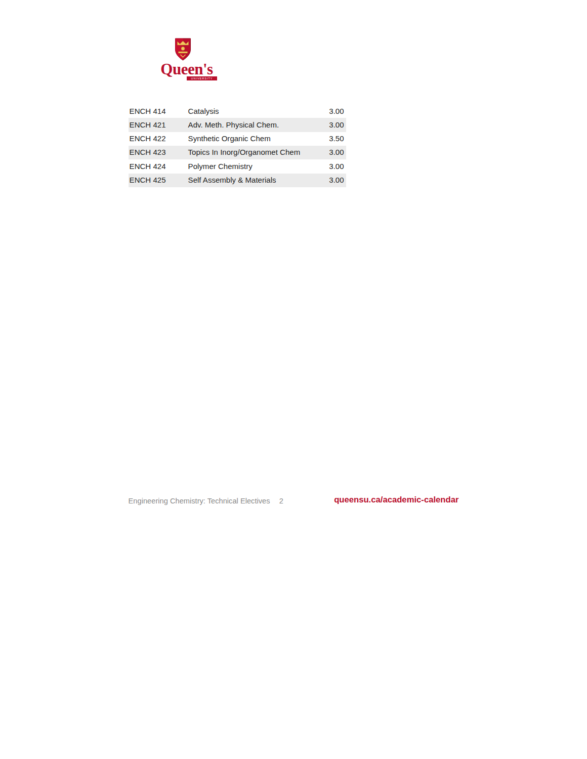Queen's UNIVERSITY
| ENCH 414 | Catalysis | 3.00 |
| ENCH 421 | Adv. Meth. Physical Chem. | 3.00 |
| ENCH 422 | Synthetic Organic Chem | 3.50 |
| ENCH 423 | Topics In Inorg/Organomet Chem | 3.00 |
| ENCH 424 | Polymer Chemistry | 3.00 |
| ENCH 425 | Self Assembly & Materials | 3.00 |
Engineering Chemistry: Technical Electives 2
queensu.ca/academic-calendar